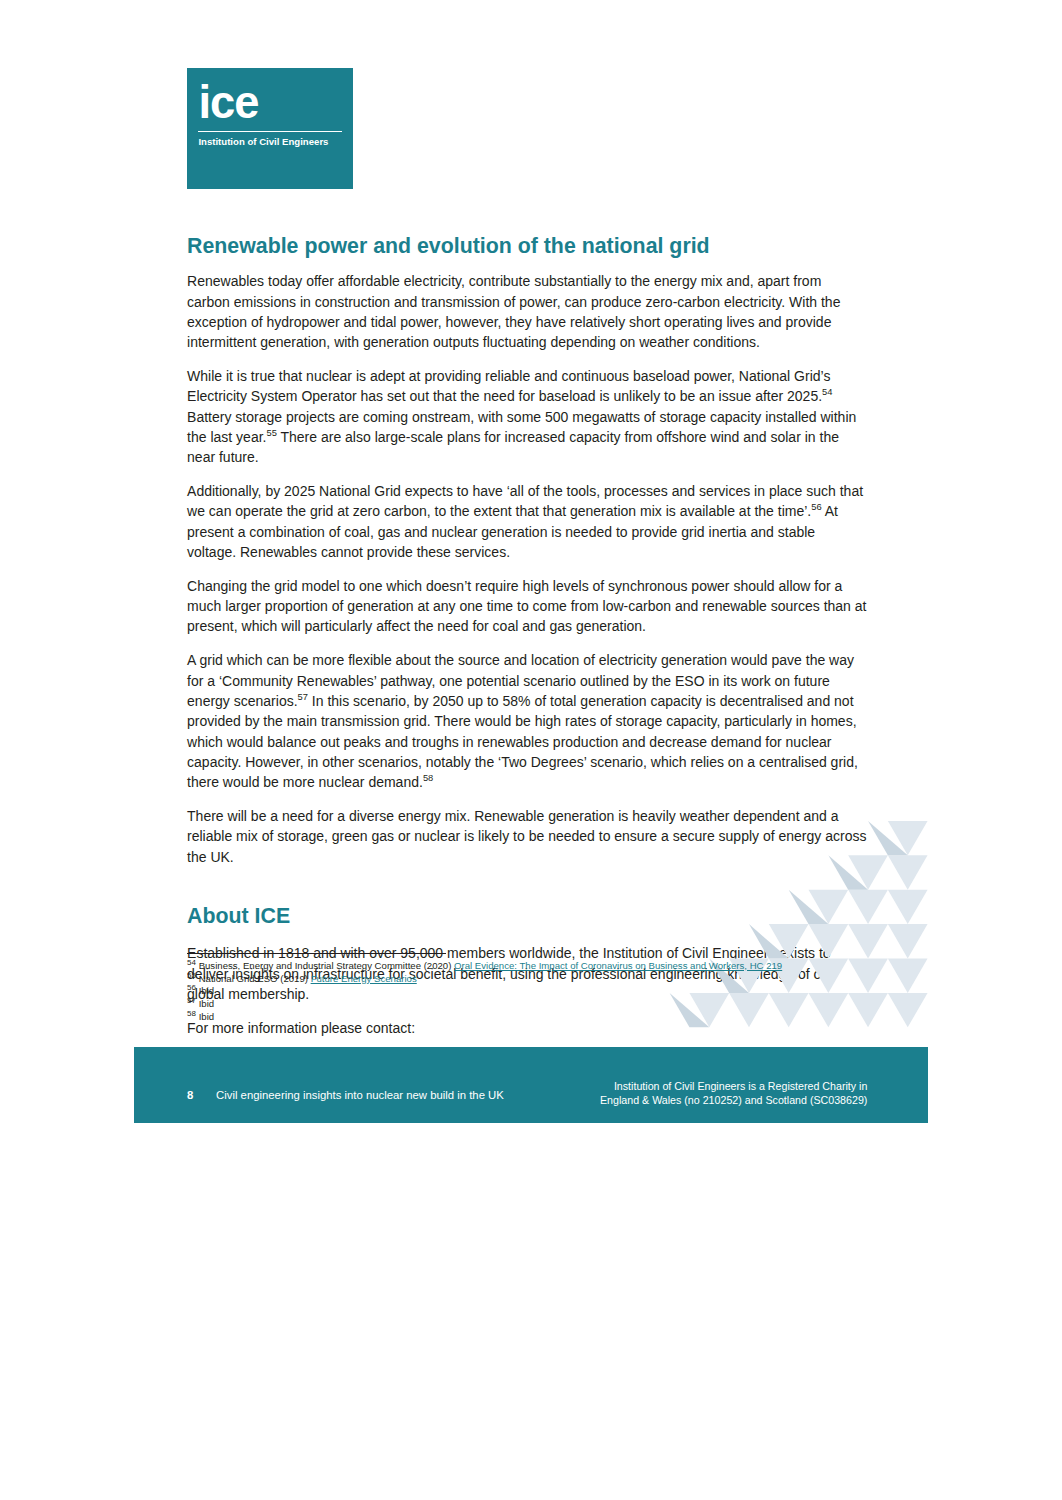ice
Institution of Civil Engineers
Renewable power and evolution of the national grid
Renewables today offer affordable electricity, contribute substantially to the energy mix and, apart from carbon emissions in construction and transmission of power, can produce zero-carbon electricity. With the exception of hydropower and tidal power, however, they have relatively short operating lives and provide intermittent generation, with generation outputs fluctuating depending on weather conditions.
While it is true that nuclear is adept at providing reliable and continuous baseload power, National Grid’s Electricity System Operator has set out that the need for baseload is unlikely to be an issue after 2025.54 Battery storage projects are coming onstream, with some 500 megawatts of storage capacity installed within the last year.55 There are also large-scale plans for increased capacity from offshore wind and solar in the near future.
Additionally, by 2025 National Grid expects to have ‘all of the tools, processes and services in place such that we can operate the grid at zero carbon, to the extent that that generation mix is available at the time’.56 At present a combination of coal, gas and nuclear generation is needed to provide grid inertia and stable voltage. Renewables cannot provide these services.
Changing the grid model to one which doesn’t require high levels of synchronous power should allow for a much larger proportion of generation at any one time to come from low-carbon and renewable sources than at present, which will particularly affect the need for coal and gas generation.
A grid which can be more flexible about the source and location of electricity generation would pave the way for a ‘Community Renewables’ pathway, one potential scenario outlined by the ESO in its work on future energy scenarios.57 In this scenario, by 2050 up to 58% of total generation capacity is decentralised and not provided by the main transmission grid. There would be high rates of storage capacity, particularly in homes, which would balance out peaks and troughs in renewables production and decrease demand for nuclear capacity. However, in other scenarios, notably the ‘Two Degrees’ scenario, which relies on a centralised grid, there would be more nuclear demand.58
There will be a need for a diverse energy mix. Renewable generation is heavily weather dependent and a reliable mix of storage, green gas or nuclear is likely to be needed to ensure a secure supply of energy across the UK.
About ICE
Established in 1818 and with over 95,000 members worldwide, the Institution of Civil Engineers exists to deliver insights on infrastructure for societal benefit, using the professional engineering knowledge of our global membership.
For more information please contact:
Ben Goodwin, Lead Policy Manager, ICE
policy@ice.org.uk
54 Business, Energy and Industrial Strategy Committee (2020) Oral Evidence: The Impact of Coronavirus on Business and Workers, HC 219
55 National Grid ESO (2019) Future Energy Scenarios
56 Ibid
57 Ibid
58 Ibid
8 Civil engineering insights into nuclear new build in the UK
Institution of Civil Engineers is a Registered Charity in
England & Wales (no 210252) and Scotland (SC038629)